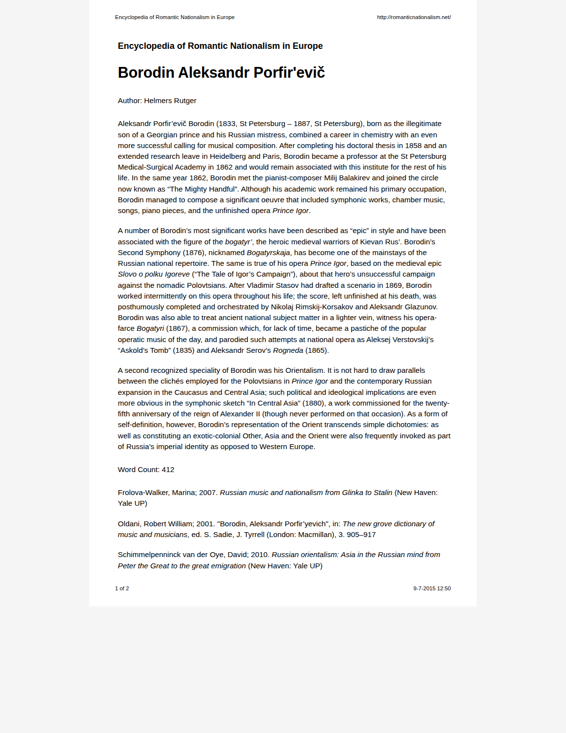Encyclopedia of Romantic Nationalism in Europe
http://romanticnationalism.net/
Encyclopedia of Romantic Nationalism in Europe
Borodin Aleksandr Porfir'evič
Author: Helmers Rutger
Aleksandr Porfir’evič Borodin (1833, St Petersburg – 1887, St Petersburg), born as the illegitimate son of a Georgian prince and his Russian mistress, combined a career in chemistry with an even more successful calling for musical composition. After completing his doctoral thesis in 1858 and an extended research leave in Heidelberg and Paris, Borodin became a professor at the St Petersburg Medical-Surgical Academy in 1862 and would remain associated with this institute for the rest of his life. In the same year 1862, Borodin met the pianist-composer Milij Balakirev and joined the circle now known as “The Mighty Handful”. Although his academic work remained his primary occupation, Borodin managed to compose a significant oeuvre that included symphonic works, chamber music, songs, piano pieces, and the unfinished opera Prince Igor.
A number of Borodin’s most significant works have been described as “epic” in style and have been associated with the figure of the bogatyr’, the heroic medieval warriors of Kievan Rus’. Borodin’s Second Symphony (1876), nicknamed Bogatyrskaja, has become one of the mainstays of the Russian national repertoire. The same is true of his opera Prince Igor, based on the medieval epic Slovo o polku Igoreve (“The Tale of Igor’s Campaign”), about that hero’s unsuccessful campaign against the nomadic Polovtsians. After Vladimir Stasov had drafted a scenario in 1869, Borodin worked intermittently on this opera throughout his life; the score, left unfinished at his death, was posthumously completed and orchestrated by Nikolaj Rimskij-Korsakov and Aleksandr Glazunov. Borodin was also able to treat ancient national subject matter in a lighter vein, witness his opera-farce Bogatyri (1867), a commission which, for lack of time, became a pastiche of the popular operatic music of the day, and parodied such attempts at national opera as Aleksej Verstovskij’s “Askold’s Tomb” (1835) and Aleksandr Serov’s Rogneda (1865).
A second recognized speciality of Borodin was his Orientalism. It is not hard to draw parallels between the clichés employed for the Polovtsians in Prince Igor and the contemporary Russian expansion in the Caucasus and Central Asia; such political and ideological implications are even more obvious in the symphonic sketch “In Central Asia” (1880), a work commissioned for the twenty-fifth anniversary of the reign of Alexander II (though never performed on that occasion). As a form of self-definition, however, Borodin’s representation of the Orient transcends simple dichotomies: as well as constituting an exotic-colonial Other, Asia and the Orient were also frequently invoked as part of Russia’s imperial identity as opposed to Western Europe.
Word Count: 412
Frolova-Walker, Marina; 2007. Russian music and nationalism from Glinka to Stalin (New Haven: Yale UP)
Oldani, Robert William; 2001. "Borodin, Aleksandr Porfir’yevich", in: The new grove dictionary of music and musicians, ed. S. Sadie, J. Tyrrell (London: Macmillan), 3. 905–917
Schimmelpenninck van der Oye, David; 2010. Russian orientalism: Asia in the Russian mind from Peter the Great to the great emigration (New Haven: Yale UP)
1 of 2
9-7-2015 12:50